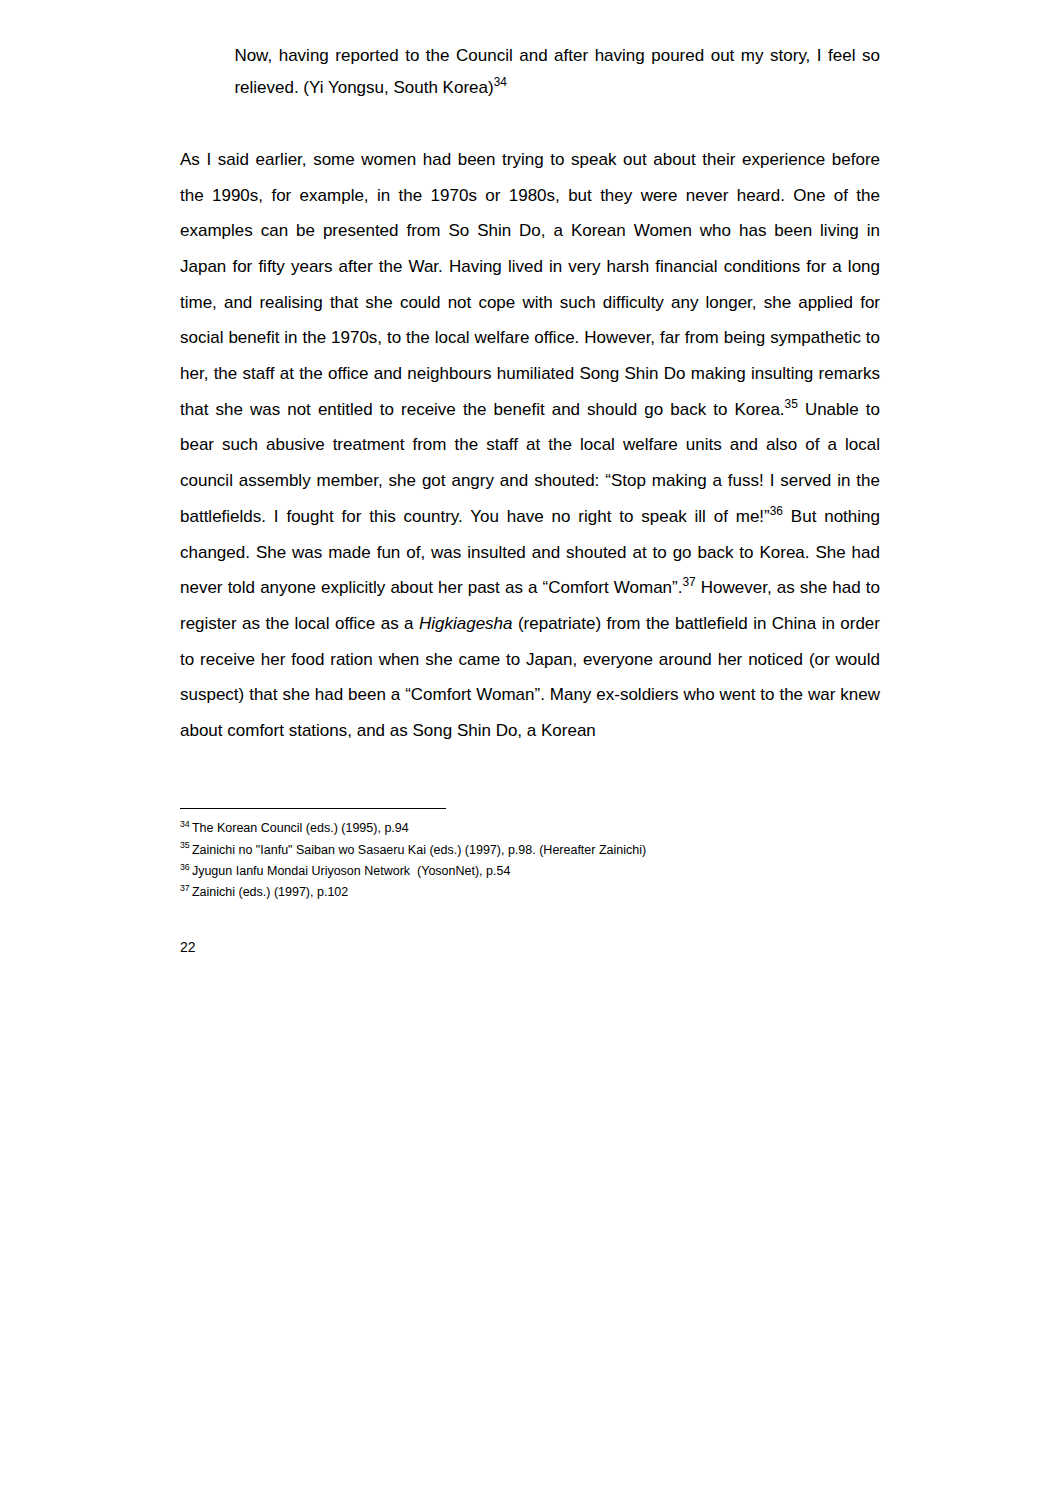Now, having reported to the Council and after having poured out my story, I feel so relieved. (Yi Yongsu, South Korea)34
As I said earlier, some women had been trying to speak out about their experience before the 1990s, for example, in the 1970s or 1980s, but they were never heard. One of the examples can be presented from So Shin Do, a Korean Women who has been living in Japan for fifty years after the War. Having lived in very harsh financial conditions for a long time, and realising that she could not cope with such difficulty any longer, she applied for social benefit in the 1970s, to the local welfare office. However, far from being sympathetic to her, the staff at the office and neighbours humiliated Song Shin Do making insulting remarks that she was not entitled to receive the benefit and should go back to Korea.35 Unable to bear such abusive treatment from the staff at the local welfare units and also of a local council assembly member, she got angry and shouted: “Stop making a fuss! I served in the battlefields. I fought for this country. You have no right to speak ill of me!”36 But nothing changed. She was made fun of, was insulted and shouted at to go back to Korea. She had never told anyone explicitly about her past as a “Comfort Woman”.37 However, as she had to register as the local office as a Higkiagesha (repatriate) from the battlefield in China in order to receive her food ration when she came to Japan, everyone around her noticed (or would suspect) that she had been a “Comfort Woman”. Many ex-soldiers who went to the war knew about comfort stations, and as Song Shin Do, a Korean
34The Korean Council (eds.) (1995), p.94
35Zainichi no "Ianfu" Saiban wo Sasaeru Kai (eds.) (1997), p.98. (Hereafter Zainichi)
36Jyugun Ianfu Mondai Uriyoson Network (YosonNet), p.54
37Zainichi (eds.) (1997), p.102
22